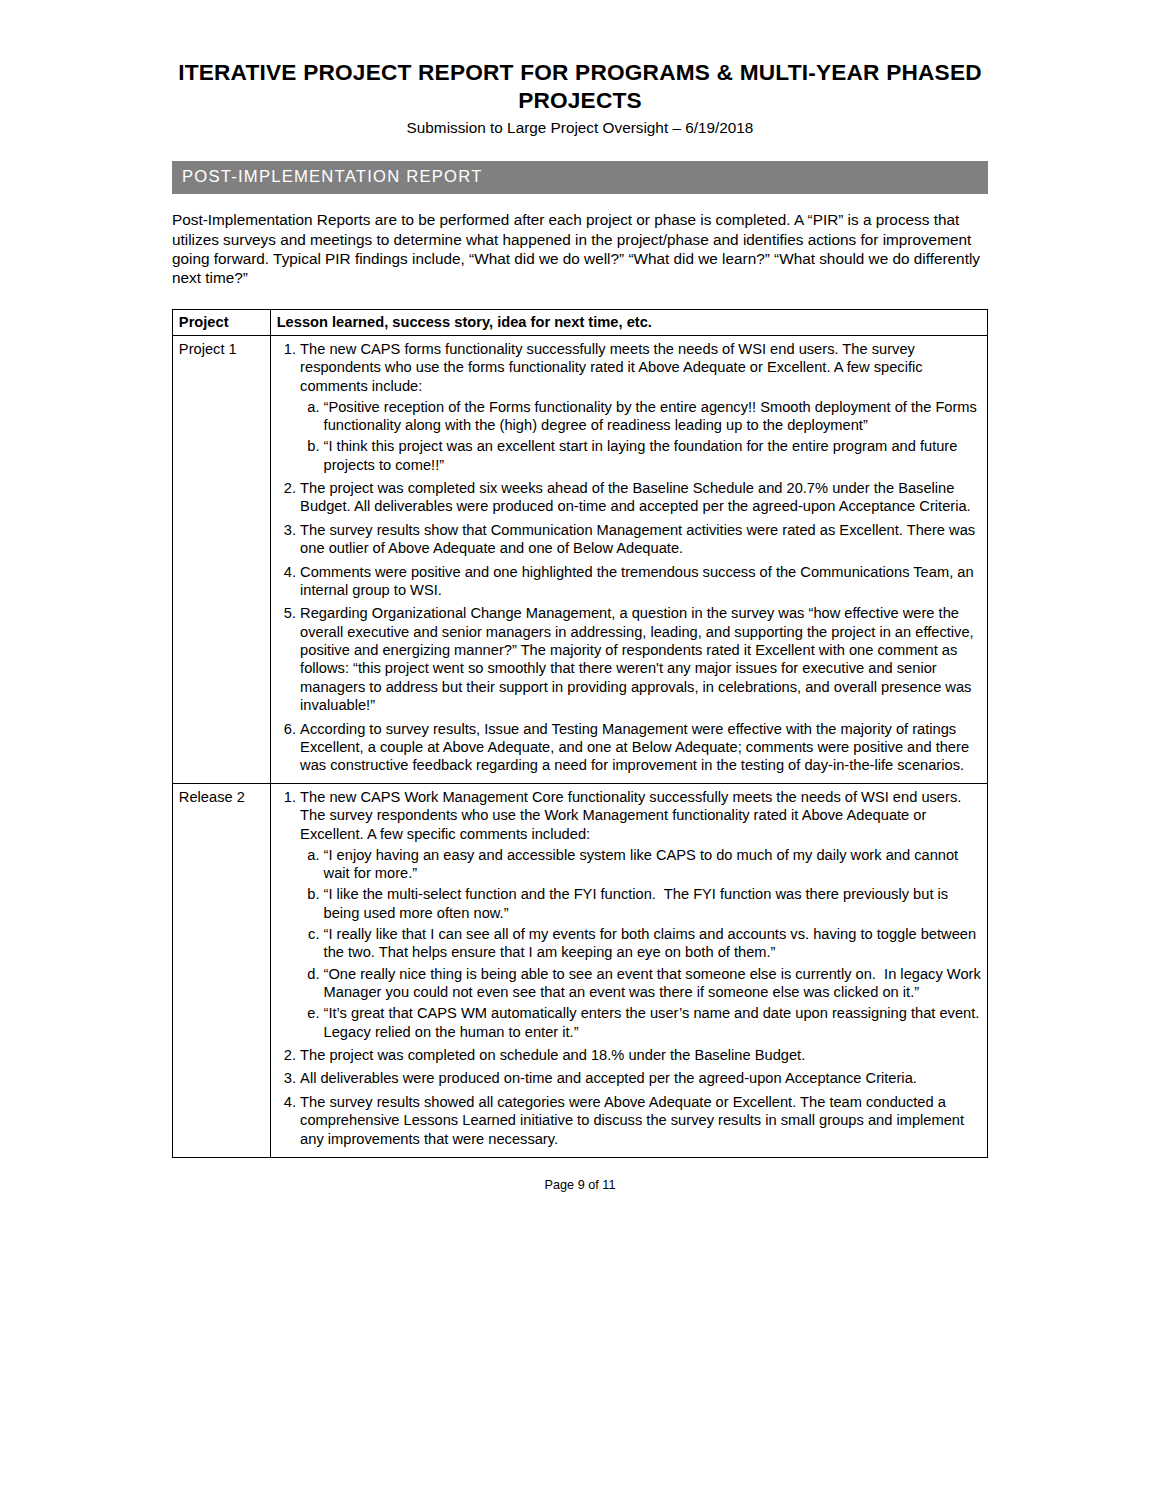ITERATIVE PROJECT REPORT FOR PROGRAMS & MULTI-YEAR PHASED PROJECTS
Submission to Large Project Oversight – 6/19/2018
POST-IMPLEMENTATION REPORT
Post-Implementation Reports are to be performed after each project or phase is completed. A “PIR” is a process that utilizes surveys and meetings to determine what happened in the project/phase and identifies actions for improvement going forward. Typical PIR findings include, “What did we do well?” “What did we learn?” “What should we do differently next time?”
| Project | Lesson learned, success story, idea for next time, etc. |
| --- | --- |
| Project 1 | The new CAPS forms functionality successfully meets the needs of WSI end users. The survey respondents who use the forms functionality rated it Above Adequate or Excellent. A few specific comments include: “Positive reception of the Forms functionality by the entire agency!! Smooth deployment of the Forms functionality along with the (high) degree of readiness leading up to the deployment” “I think this project was an excellent start in laying the foundation for the entire program and future projects to come!!” The project was completed six weeks ahead of the Baseline Schedule and 20.7% under the Baseline Budget. All deliverables were produced on-time and accepted per the agreed-upon Acceptance Criteria. The survey results show that Communication Management activities were rated as Excellent. There was one outlier of Above Adequate and one of Below Adequate. Comments were positive and one highlighted the tremendous success of the Communications Team, an internal group to WSI. Regarding Organizational Change Management, a question in the survey was “how effective were the overall executive and senior managers in addressing, leading, and supporting the project in an effective, positive and energizing manner?” The majority of respondents rated it Excellent with one comment as follows: “this project went so smoothly that there weren't any major issues for executive and senior managers to address but their support in providing approvals, in celebrations, and overall presence was invaluable!” According to survey results, Issue and Testing Management were effective with the majority of ratings Excellent, a couple at Above Adequate, and one at Below Adequate; comments were positive and there was constructive feedback regarding a need for improvement in the testing of day-in-the-life scenarios. |
| Release 2 | The new CAPS Work Management Core functionality successfully meets the needs of WSI end users. The survey respondents who use the Work Management functionality rated it Above Adequate or Excellent. A few specific comments included: “I enjoy having an easy and accessible system like CAPS to do much of my daily work and cannot wait for more.” “I like the multi-select function and the FYI function. The FYI function was there previously but is being used more often now.” “I really like that I can see all of my events for both claims and accounts vs. having to toggle between the two. That helps ensure that I am keeping an eye on both of them.” “One really nice thing is being able to see an event that someone else is currently on. In legacy Work Manager you could not even see that an event was there if someone else was clicked on it.” “It’s great that CAPS WM automatically enters the user’s name and date upon reassigning that event. Legacy relied on the human to enter it.” The project was completed on schedule and 18.% under the Baseline Budget. All deliverables were produced on-time and accepted per the agreed-upon Acceptance Criteria. The survey results showed all categories were Above Adequate or Excellent. The team conducted a comprehensive Lessons Learned initiative to discuss the survey results in small groups and implement any improvements that were necessary. |
Page 9 of 11